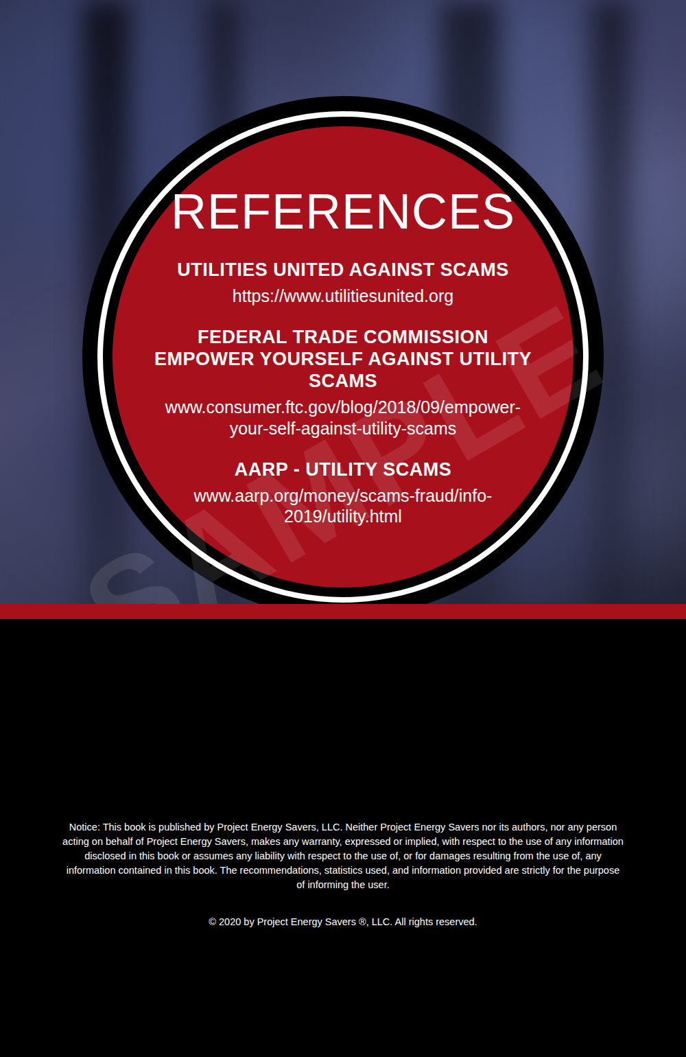SAMPLE
REFERENCES
UTILITIES UNITED AGAINST SCAMS
https://www.utilitiesunited.org
FEDERAL TRADE COMMISSION
EMPOWER YOURSELF AGAINST UTILITY SCAMS
www.consumer.ftc.gov/blog/2018/09/empower-your-self-against-utility-scams
AARP - UTILITY SCAMS
www.aarp.org/money/scams-fraud/info-2019/utility.html
Notice: This book is published by Project Energy Savers, LLC. Neither Project Energy Savers nor its authors, nor any person acting on behalf of Project Energy Savers, makes any warranty, expressed or implied, with respect to the use of any information disclosed in this book or assumes any liability with respect to the use of, or for damages resulting from the use of, any information contained in this book. The recommendations, statistics used, and information provided are strictly for the purpose of informing the user.
© 2020 by Project Energy Savers ®, LLC. All rights reserved.